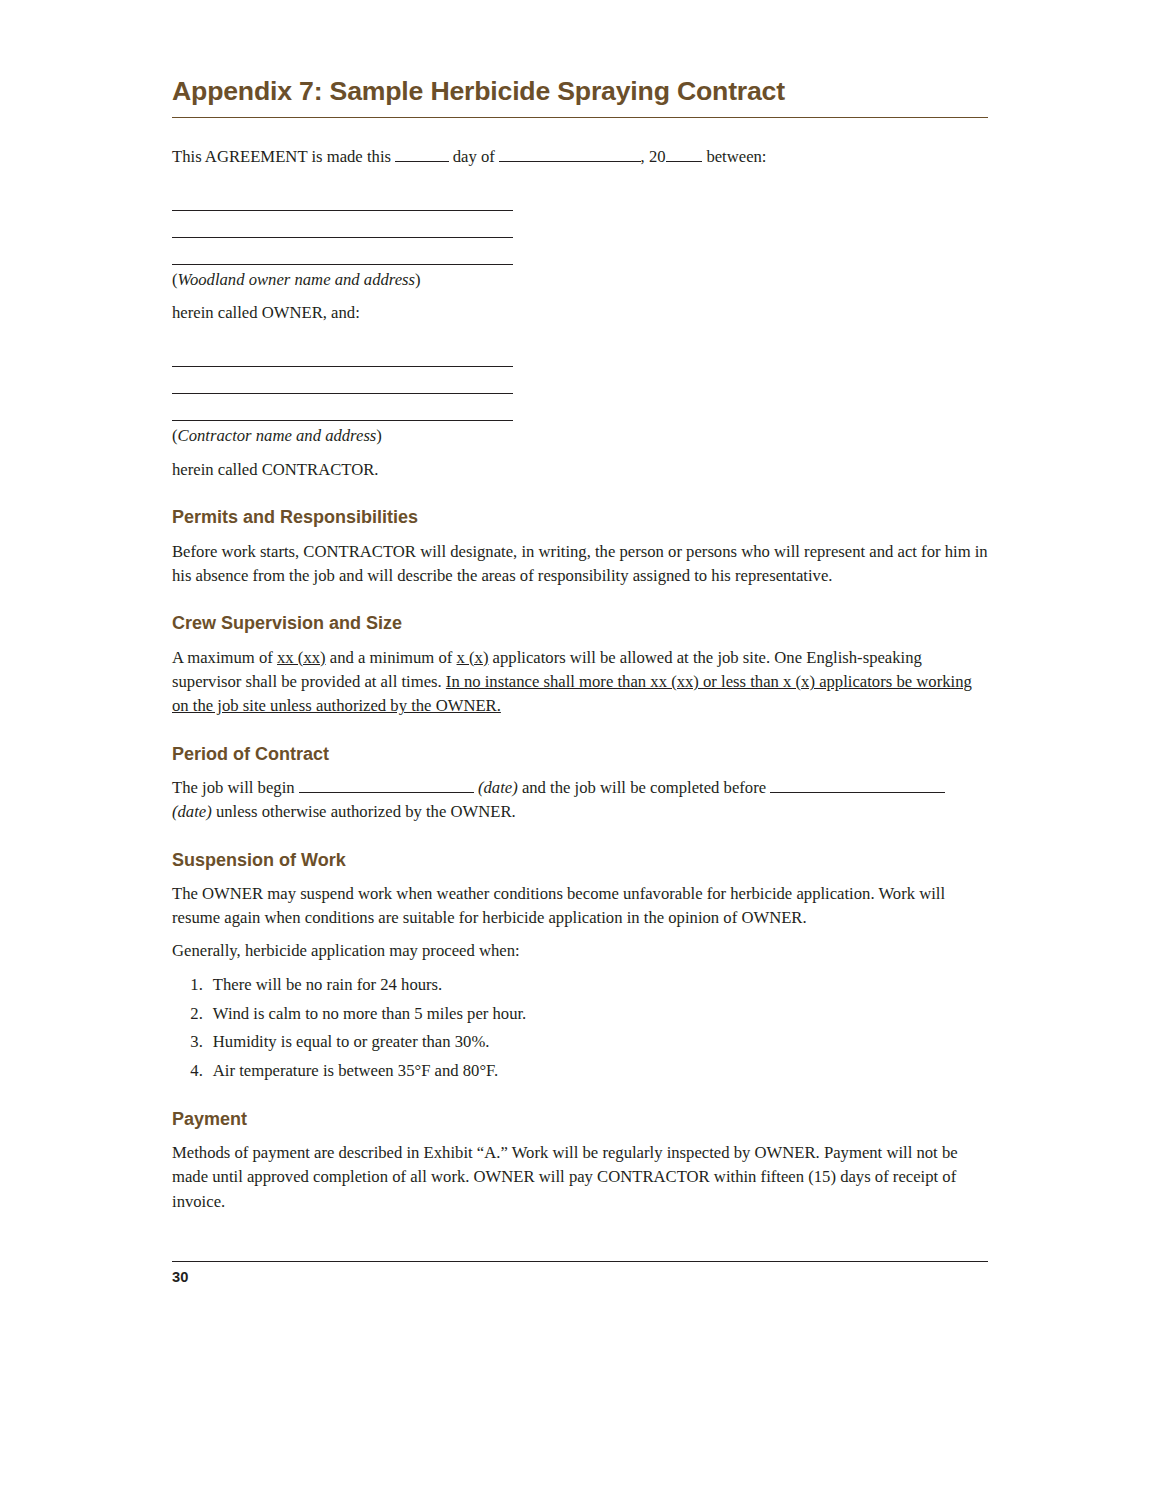Appendix 7: Sample Herbicide Spraying Contract
This AGREEMENT is made this day of , 20 between:
(Woodland owner name and address)
herein called OWNER, and:
(Contractor name and address)
herein called CONTRACTOR.
Permits and Responsibilities
Before work starts, CONTRACTOR will designate, in writing, the person or persons who will represent and act for him in his absence from the job and will describe the areas of responsibility assigned to his representative.
Crew Supervision and Size
A maximum of xx (xx) and a minimum of x (x) applicators will be allowed at the job site. One English-speaking supervisor shall be provided at all times. In no instance shall more than xx (xx) or less than x (x) applicators be working on the job site unless authorized by the OWNER.
Period of Contract
The job will begin (date) and the job will be completed before (date) unless otherwise authorized by the OWNER.
Suspension of Work
The OWNER may suspend work when weather conditions become unfavorable for herbicide application. Work will resume again when conditions are suitable for herbicide application in the opinion of OWNER.
Generally, herbicide application may proceed when:
There will be no rain for 24 hours.
Wind is calm to no more than 5 miles per hour.
Humidity is equal to or greater than 30%.
Air temperature is between 35°F and 80°F.
Payment
Methods of payment are described in Exhibit “A.” Work will be regularly inspected by OWNER. Payment will not be made until approved completion of all work. OWNER will pay CONTRACTOR within fifteen (15) days of receipt of invoice.
30